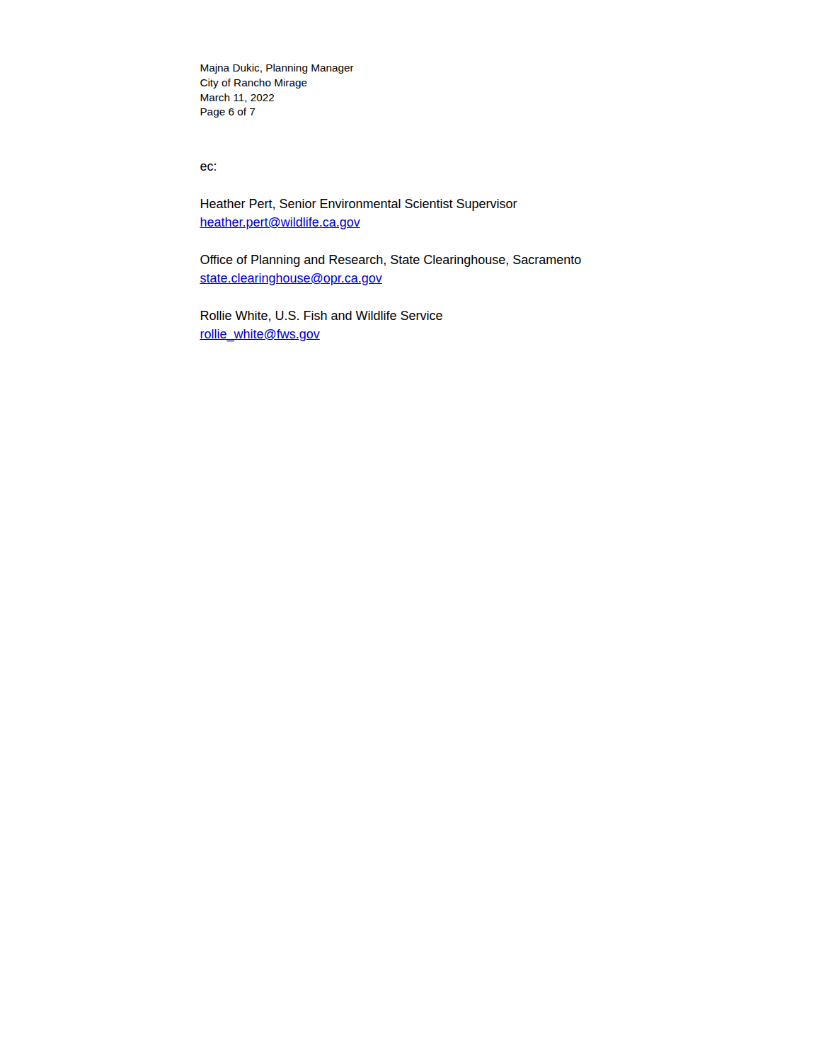Majna Dukic, Planning Manager
City of Rancho Mirage
March 11, 2022
Page 6 of 7
ec:
Heather Pert, Senior Environmental Scientist Supervisor
heather.pert@wildlife.ca.gov
Office of Planning and Research, State Clearinghouse, Sacramento
state.clearinghouse@opr.ca.gov
Rollie White, U.S. Fish and Wildlife Service
rollie_white@fws.gov